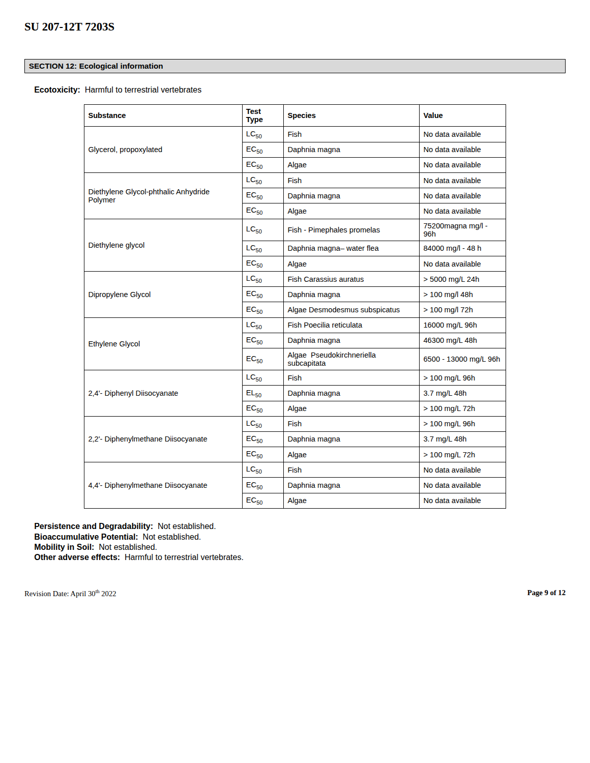SU 207-12T 7203S
SECTION 12: Ecological information
Ecotoxicity: Harmful to terrestrial vertebrates
| Substance | Test Type | Species | Value |
| --- | --- | --- | --- |
| Glycerol, propoxylated | LC 50 | Fish | No data available |
| EC 50 | Daphnia magna | No data available |
| EC 50 | Algae | No data available |
| Diethylene Glycol-phthalic Anhydride Polymer | LC 50 | Fish | No data available |
| EC 50 | Daphnia magna | No data available |
| EC 50 | Algae | No data available |
| Diethylene glycol | LC 50 | Fish - Pimephales promelas | 75200magna mg/l - 96h |
| LC 50 | Daphnia magna– water flea | 84000 mg/l - 48 h |
| EC 50 | Algae | No data available |
| Dipropylene Glycol | LC 50 | Fish Carassius auratus | > 5000 mg/L 24h |
| EC 50 | Daphnia magna | > 100 mg/l 48h |
| EC 50 | Algae Desmodesmus subspicatus | > 100 mg/l 72h |
| Ethylene Glycol | LC 50 | Fish Poecilia reticulata | 16000 mg/L 96h |
| EC 50 | Daphnia magna | 46300 mg/L 48h |
| EC 50 | Algae Pseudokirchneriella subcapitata | 6500 - 13000 mg/L 96h |
| 2,4'- Diphenyl Diisocyanate | LC 50 | Fish | > 100 mg/L 96h |
| EL 50 | Daphnia magna | 3.7 mg/L 48h |
| EC 50 | Algae | > 100 mg/L 72h |
| 2,2'- Diphenylmethane Diisocyanate | LC 50 | Fish | > 100 mg/L 96h |
| EC 50 | Daphnia magna | 3.7 mg/L 48h |
| EC 50 | Algae | > 100 mg/L 72h |
| 4,4'- Diphenylmethane Diisocyanate | LC 50 | Fish | No data available |
| EC 50 | Daphnia magna | No data available |
| EC 50 | Algae | No data available |
Persistence and Degradability: Not established.
Bioaccumulative Potential: Not established.
Mobility in Soil: Not established.
Other adverse effects: Harmful to terrestrial vertebrates.
Revision Date: April 30th 2022 Page 9 of 12